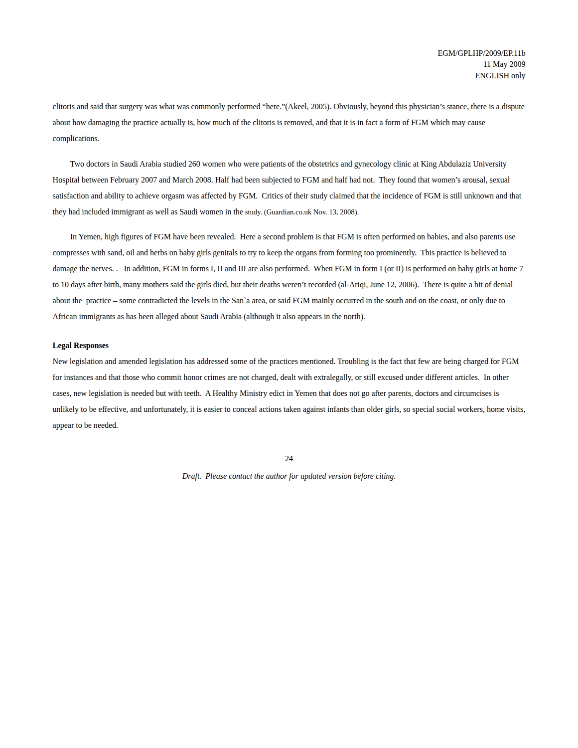EGM/GPLHP/2009/EP.11b
11 May 2009
ENGLISH only
clitoris and said that surgery was what was commonly performed “here.”(Akeel, 2005). Obviously, beyond this physician’s stance, there is a dispute about how damaging the practice actually is, how much of the clitoris is removed, and that it is in fact a form of FGM which may cause complications.
Two doctors in Saudi Arabia studied 260 women who were patients of the obstetrics and gynecology clinic at King Abdulaziz University Hospital between February 2007 and March 2008. Half had been subjected to FGM and half had not. They found that women’s arousal, sexual satisfaction and ability to achieve orgasm was affected by FGM. Critics of their study claimed that the incidence of FGM is still unknown and that they had included immigrant as well as Saudi women in the study. (Guardian.co.uk Nov. 13, 2008).
In Yemen, high figures of FGM have been revealed. Here a second problem is that FGM is often performed on babies, and also parents use compresses with sand, oil and herbs on baby girls genitals to try to keep the organs from forming too prominently. This practice is believed to damage the nerves. . In addition, FGM in forms I, II and III are also performed. When FGM in form I (or II) is performed on baby girls at home 7 to 10 days after birth, many mothers said the girls died, but their deaths weren’t recorded (al-Ariqi, June 12, 2006). There is quite a bit of denial about the practice – some contradicted the levels in the San`a area, or said FGM mainly occurred in the south and on the coast, or only due to African immigrants as has been alleged about Saudi Arabia (although it also appears in the north).
Legal Responses
New legislation and amended legislation has addressed some of the practices mentioned. Troubling is the fact that few are being charged for FGM for instances and that those who commit honor crimes are not charged, dealt with extralegally, or still excused under different articles. In other cases, new legislation is needed but with teeth. A Healthy Ministry edict in Yemen that does not go after parents, doctors and circumcises is unlikely to be effective, and unfortunately, it is easier to conceal actions taken against infants than older girls, so special social workers, home visits, appear to be needed.
24
Draft. Please contact the author for updated version before citing.